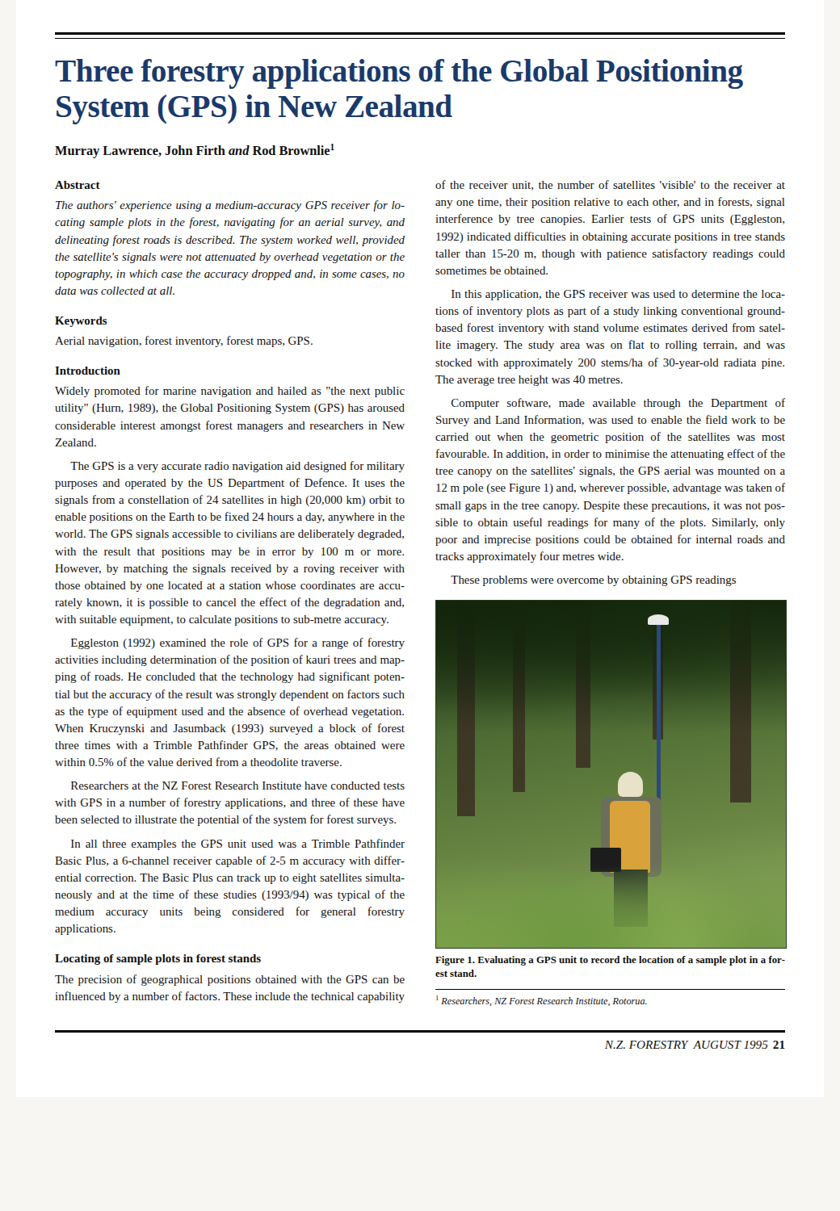Three forestry applications of the Global Positioning System (GPS) in New Zealand
Murray Lawrence, John Firth and Rod Brownlie1
Abstract
The authors' experience using a medium-accuracy GPS receiver for locating sample plots in the forest, navigating for an aerial survey, and delineating forest roads is described. The system worked well, provided the satellite's signals were not attenuated by overhead vegetation or the topography, in which case the accuracy dropped and, in some cases, no data was collected at all.
Keywords
Aerial navigation, forest inventory, forest maps, GPS.
Introduction
Widely promoted for marine navigation and hailed as "the next public utility" (Hurn, 1989), the Global Positioning System (GPS) has aroused considerable interest amongst forest managers and researchers in New Zealand.
The GPS is a very accurate radio navigation aid designed for military purposes and operated by the US Department of Defence. It uses the signals from a constellation of 24 satellites in high (20,000 km) orbit to enable positions on the Earth to be fixed 24 hours a day, anywhere in the world. The GPS signals accessible to civilians are deliberately degraded, with the result that positions may be in error by 100 m or more. However, by matching the signals received by a roving receiver with those obtained by one located at a station whose coordinates are accurately known, it is possible to cancel the effect of the degradation and, with suitable equipment, to calculate positions to sub-metre accuracy.
Eggleston (1992) examined the role of GPS for a range of forestry activities including determination of the position of kauri trees and mapping of roads. He concluded that the technology had significant potential but the accuracy of the result was strongly dependent on factors such as the type of equipment used and the absence of overhead vegetation. When Kruczynski and Jasumback (1993) surveyed a block of forest three times with a Trimble Pathfinder GPS, the areas obtained were within 0.5% of the value derived from a theodolite traverse.
Researchers at the NZ Forest Research Institute have conducted tests with GPS in a number of forestry applications, and three of these have been selected to illustrate the potential of the system for forest surveys.
In all three examples the GPS unit used was a Trimble Pathfinder Basic Plus, a 6-channel receiver capable of 2-5 m accuracy with differential correction. The Basic Plus can track up to eight satellites simultaneously and at the time of these studies (1993/94) was typical of the medium accuracy units being considered for general forestry applications.
Locating of sample plots in forest stands
The precision of geographical positions obtained with the GPS can be influenced by a number of factors. These include the technical capability of the receiver unit, the number of satellites 'visible' to the receiver at any one time, their position relative to each other, and in forests, signal interference by tree canopies. Earlier tests of GPS units (Eggleston, 1992) indicated difficulties in obtaining accurate positions in tree stands taller than 15-20 m, though with patience satisfactory readings could sometimes be obtained.
In this application, the GPS receiver was used to determine the locations of inventory plots as part of a study linking conventional ground-based forest inventory with stand volume estimates derived from satellite imagery. The study area was on flat to rolling terrain, and was stocked with approximately 200 stems/ha of 30-year-old radiata pine. The average tree height was 40 metres.
Computer software, made available through the Department of Survey and Land Information, was used to enable the field work to be carried out when the geometric position of the satellites was most favourable. In addition, in order to minimise the attenuating effect of the tree canopy on the satellites' signals, the GPS aerial was mounted on a 12 m pole (see Figure 1) and, wherever possible, advantage was taken of small gaps in the tree canopy. Despite these precautions, it was not possible to obtain useful readings for many of the plots. Similarly, only poor and imprecise positions could be obtained for internal roads and tracks approximately four metres wide.
These problems were overcome by obtaining GPS readings
Figure 1. Evaluating a GPS unit to record the location of a sample plot in a forest stand.
1 Researchers, NZ Forest Research Institute, Rotorua.
N.Z. FORESTRY AUGUST 199521